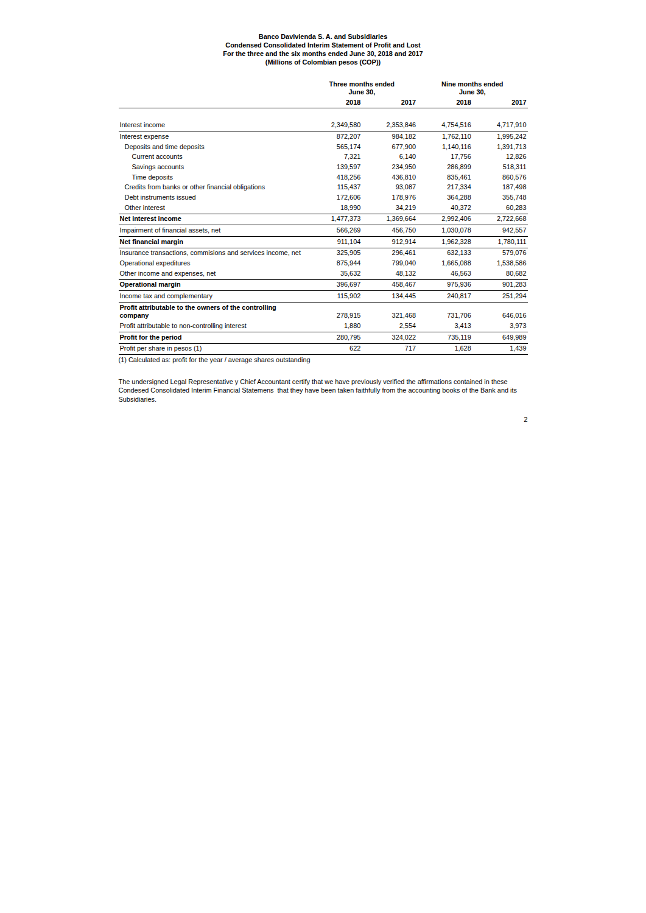Banco Davivienda S. A. and Subsidiaries
Condensed Consolidated Interim Statement of Profit and Lost
For the three and the six months ended June 30, 2018 and 2017
(Millions of Colombian pesos (COP))
| | Three months ended June 30, | Nine months ended June 30, |
| | 2018 | 2017 | 2018 | 2017 |
| Interest income | 2,349,580 | 2,353,846 | 4,754,516 | 4,717,910 |
| Interest expense | 872,207 | 984,182 | 1,762,110 | 1,995,242 |
| Deposits and time deposits | 565,174 | 677,900 | 1,140,116 | 1,391,713 |
| Current accounts | 7,321 | 6,140 | 17,756 | 12,826 |
| Savings accounts | 139,597 | 234,950 | 286,899 | 518,311 |
| Time deposits | 418,256 | 436,810 | 835,461 | 860,576 |
| Credits from banks or other financial obligations | 115,437 | 93,087 | 217,334 | 187,498 |
| Debt instruments issued | 172,606 | 178,976 | 364,288 | 355,748 |
| Other interest | 18,990 | 34,219 | 40,372 | 60,283 |
| Net interest income | 1,477,373 | 1,369,664 | 2,992,406 | 2,722,668 |
| Impairment of financial assets, net | 566,269 | 456,750 | 1,030,078 | 942,557 |
| Net financial margin | 911,104 | 912,914 | 1,962,328 | 1,780,111 |
| Insurance transactions, commisions and services income, net | 325,905 | 296,461 | 632,133 | 579,076 |
| Operational expeditures | 875,944 | 799,040 | 1,665,088 | 1,538,586 |
| Other income and expenses, net | 35,632 | 48,132 | 46,563 | 80,682 |
| Operational margin | 396,697 | 458,467 | 975,936 | 901,283 |
| Income tax and complementary | 115,902 | 134,445 | 240,817 | 251,294 |
| Profit attributable to the owners of the controlling company | 278,915 | 321,468 | 731,706 | 646,016 |
| Profit attributable to non-controlling interest | 1,880 | 2,554 | 3,413 | 3,973 |
| Profit for the period | 280,795 | 324,022 | 735,119 | 649,989 |
| Profit per share in pesos (1) | 622 | 717 | 1,628 | 1,439 |
(1) Calculated as: profit for the year / average shares outstanding
The undersigned Legal Representative y Chief Accountant certify that we have previously verified the affirmations contained in these Condesed Consolidated Interim Financial Statemens that they have been taken faithfully from the accounting books of the Bank and its Subsidiaries.
2